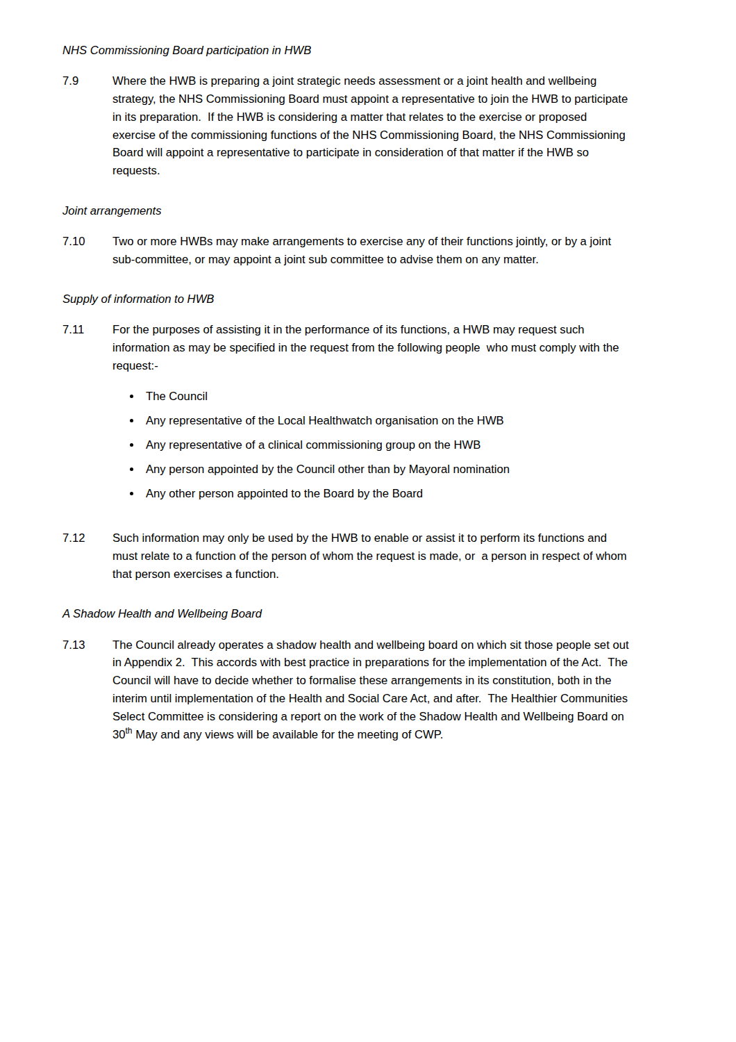NHS Commissioning Board participation in HWB
7.9
Where the HWB is preparing a joint strategic needs assessment or a joint health and wellbeing strategy, the NHS Commissioning Board must appoint a representative to join the HWB to participate in its preparation. If the HWB is considering a matter that relates to the exercise or proposed exercise of the commissioning functions of the NHS Commissioning Board, the NHS Commissioning Board will appoint a representative to participate in consideration of that matter if the HWB so requests.
Joint arrangements
7.10
Two or more HWBs may make arrangements to exercise any of their functions jointly, or by a joint sub-committee, or may appoint a joint sub committee to advise them on any matter.
Supply of information to HWB
7.11
For the purposes of assisting it in the performance of its functions, a HWB may request such information as may be specified in the request from the following people who must comply with the request:-
The Council
Any representative of the Local Healthwatch organisation on the HWB
Any representative of a clinical commissioning group on the HWB
Any person appointed by the Council other than by Mayoral nomination
Any other person appointed to the Board by the Board
7.12
Such information may only be used by the HWB to enable or assist it to perform its functions and must relate to a function of the person of whom the request is made, or a person in respect of whom that person exercises a function.
A Shadow Health and Wellbeing Board
7.13
The Council already operates a shadow health and wellbeing board on which sit those people set out in Appendix 2. This accords with best practice in preparations for the implementation of the Act. The Council will have to decide whether to formalise these arrangements in its constitution, both in the interim until implementation of the Health and Social Care Act, and after. The Healthier Communities Select Committee is considering a report on the work of the Shadow Health and Wellbeing Board on 30th May and any views will be available for the meeting of CWP.